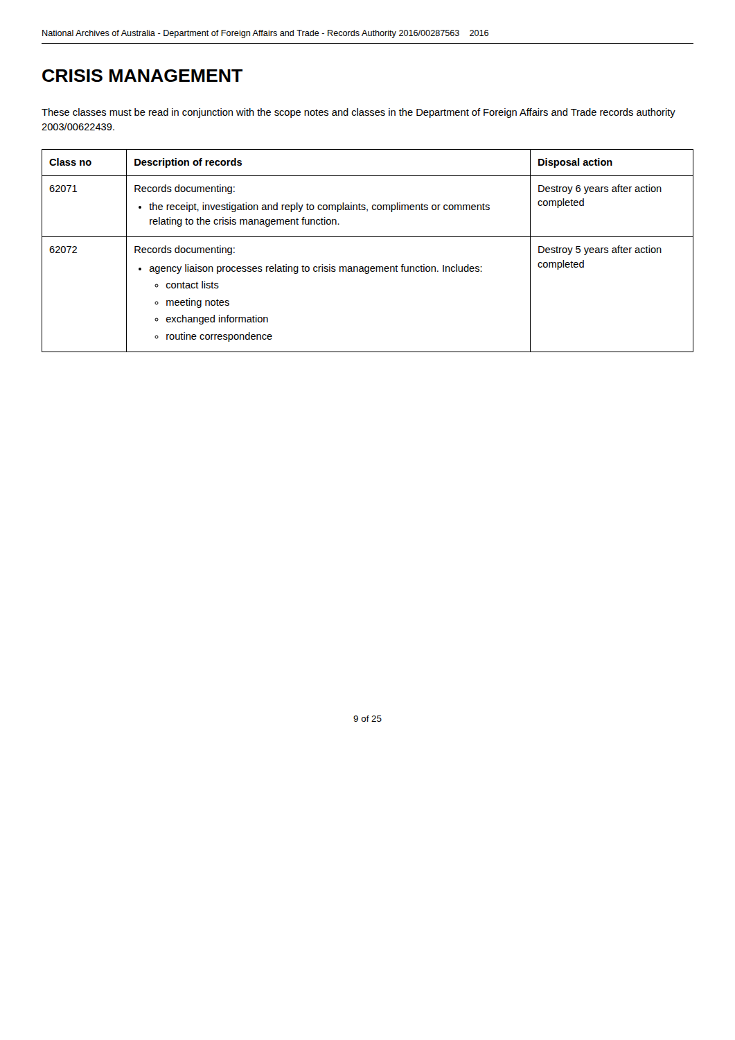National Archives of Australia - Department of Foreign Affairs and Trade - Records Authority 2016/00287563 2016
CRISIS MANAGEMENT
These classes must be read in conjunction with the scope notes and classes in the Department of Foreign Affairs and Trade records authority 2003/00622439.
| Class no | Description of records | Disposal action |
| --- | --- | --- |
| 62071 | Records documenting: the receipt, investigation and reply to complaints, compliments or comments relating to the crisis management function. | Destroy 6 years after action completed |
| 62072 | Records documenting: agency liaison processes relating to crisis management function. Includes: contact lists meeting notes exchanged information routine correspondence | Destroy 5 years after action completed |
9 of 25